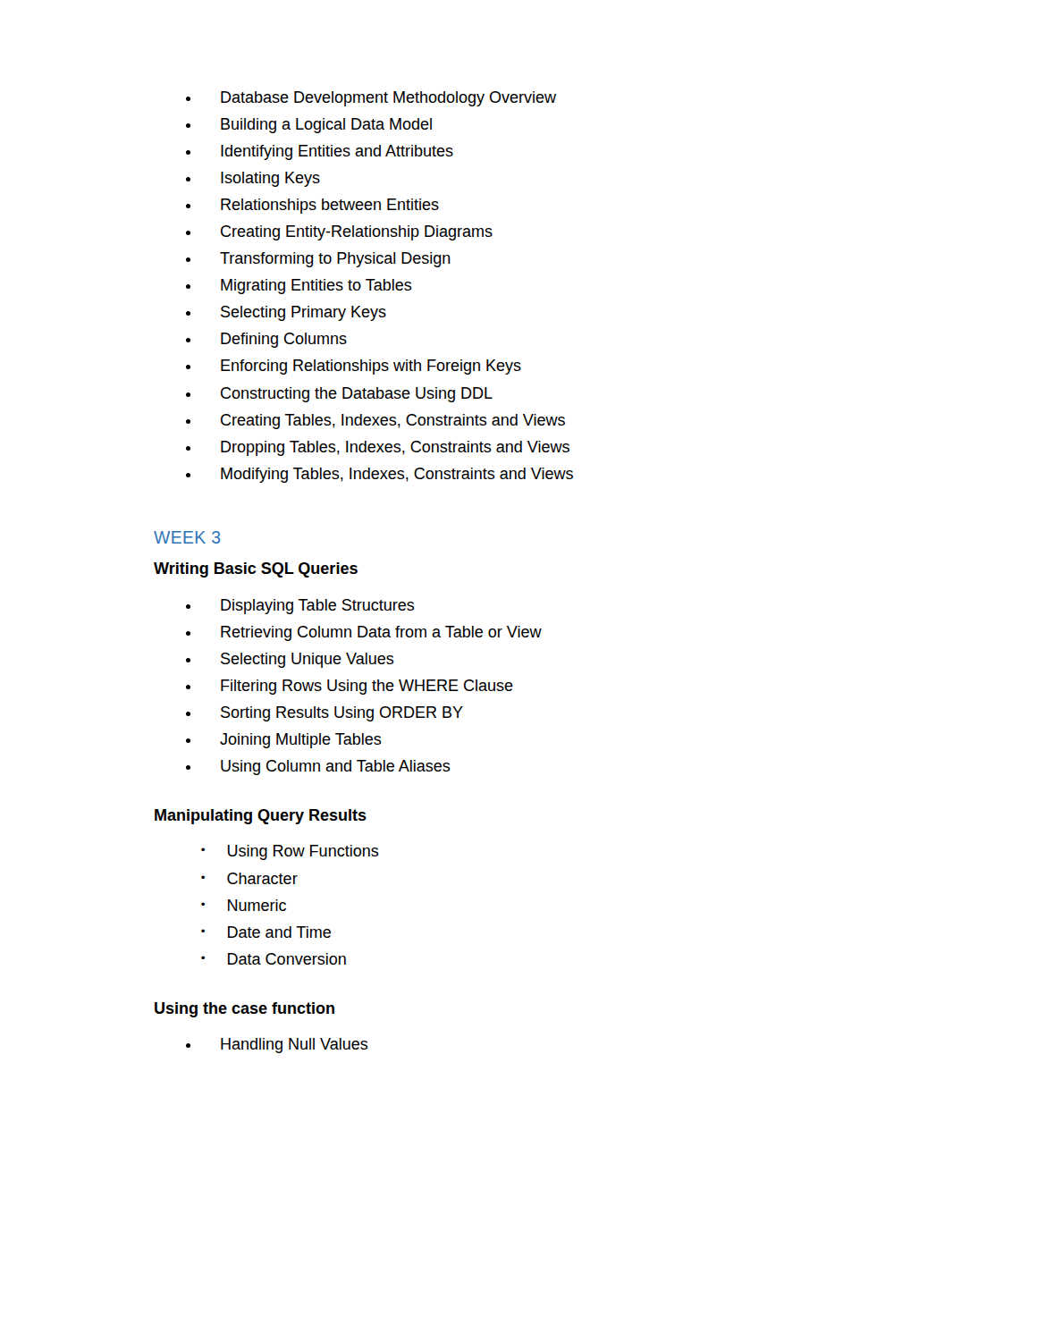Database Development Methodology Overview
Building a Logical Data Model
Identifying Entities and Attributes
Isolating Keys
Relationships between Entities
Creating Entity-Relationship Diagrams
Transforming to Physical Design
Migrating Entities to Tables
Selecting Primary Keys
Defining Columns
Enforcing Relationships with Foreign Keys
Constructing the Database Using DDL
Creating Tables, Indexes, Constraints and Views
Dropping Tables, Indexes, Constraints and Views
Modifying Tables, Indexes, Constraints and Views
WEEK 3
Writing Basic SQL Queries
Displaying Table Structures
Retrieving Column Data from a Table or View
Selecting Unique Values
Filtering Rows Using the WHERE Clause
Sorting Results Using ORDER BY
Joining Multiple Tables
Using Column and Table Aliases
Manipulating Query Results
Using Row Functions
Character
Numeric
Date and Time
Data Conversion
Using the case function
Handling Null Values